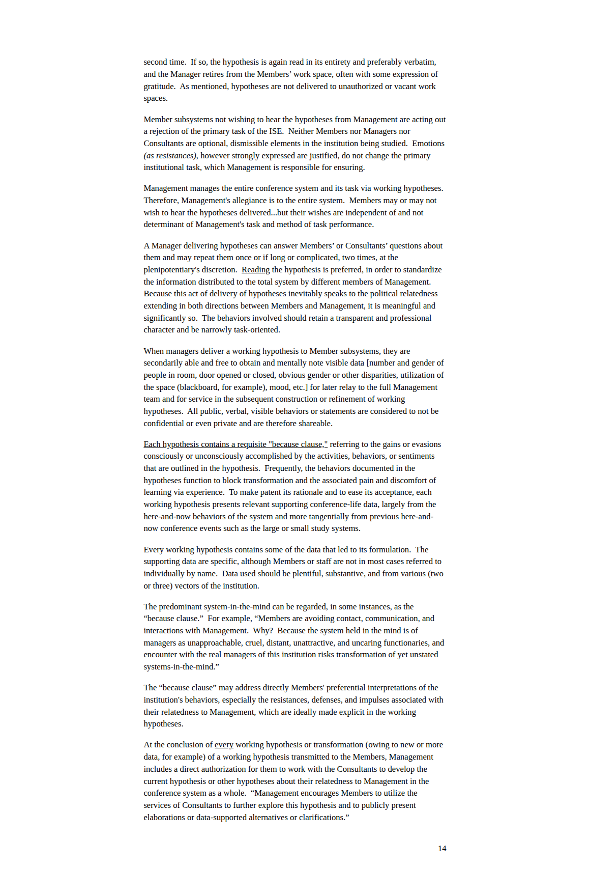second time. If so, the hypothesis is again read in its entirety and preferably verbatim, and the Manager retires from the Members’ work space, often with some expression of gratitude. As mentioned, hypotheses are not delivered to unauthorized or vacant work spaces.
Member subsystems not wishing to hear the hypotheses from Management are acting out a rejection of the primary task of the ISE. Neither Members nor Managers nor Consultants are optional, dismissible elements in the institution being studied. Emotions (as resistances), however strongly expressed are justified, do not change the primary institutional task, which Management is responsible for ensuring.
Management manages the entire conference system and its task via working hypotheses. Therefore, Management's allegiance is to the entire system. Members may or may not wish to hear the hypotheses delivered...but their wishes are independent of and not determinant of Management's task and method of task performance.
A Manager delivering hypotheses can answer Members’ or Consultants’ questions about them and may repeat them once or if long or complicated, two times, at the plenipotentiary's discretion. Reading the hypothesis is preferred, in order to standardize the information distributed to the total system by different members of Management. Because this act of delivery of hypotheses inevitably speaks to the political relatedness extending in both directions between Members and Management, it is meaningful and significantly so. The behaviors involved should retain a transparent and professional character and be narrowly task-oriented.
When managers deliver a working hypothesis to Member subsystems, they are secondarily able and free to obtain and mentally note visible data [number and gender of people in room, door opened or closed, obvious gender or other disparities, utilization of the space (blackboard, for example), mood, etc.] for later relay to the full Management team and for service in the subsequent construction or refinement of working hypotheses. All public, verbal, visible behaviors or statements are considered to not be confidential or even private and are therefore shareable.
Each hypothesis contains a requisite "because clause," referring to the gains or evasions consciously or unconsciously accomplished by the activities, behaviors, or sentiments that are outlined in the hypothesis. Frequently, the behaviors documented in the hypotheses function to block transformation and the associated pain and discomfort of learning via experience. To make patent its rationale and to ease its acceptance, each working hypothesis presents relevant supporting conference-life data, largely from the here-and-now behaviors of the system and more tangentially from previous here-and-now conference events such as the large or small study systems.
Every working hypothesis contains some of the data that led to its formulation. The supporting data are specific, although Members or staff are not in most cases referred to individually by name. Data used should be plentiful, substantive, and from various (two or three) vectors of the institution.
The predominant system-in-the-mind can be regarded, in some instances, as the “because clause.” For example, “Members are avoiding contact, communication, and interactions with Management. Why? Because the system held in the mind is of managers as unapproachable, cruel, distant, unattractive, and uncaring functionaries, and encounter with the real managers of this institution risks transformation of yet unstated systems-in-the-mind.”
The “because clause” may address directly Members' preferential interpretations of the institution's behaviors, especially the resistances, defenses, and impulses associated with their relatedness to Management, which are ideally made explicit in the working hypotheses.
At the conclusion of every working hypothesis or transformation (owing to new or more data, for example) of a working hypothesis transmitted to the Members, Management includes a direct authorization for them to work with the Consultants to develop the current hypothesis or other hypotheses about their relatedness to Management in the conference system as a whole. “Management encourages Members to utilize the services of Consultants to further explore this hypothesis and to publicly present elaborations or data-supported alternatives or clarifications.”
14